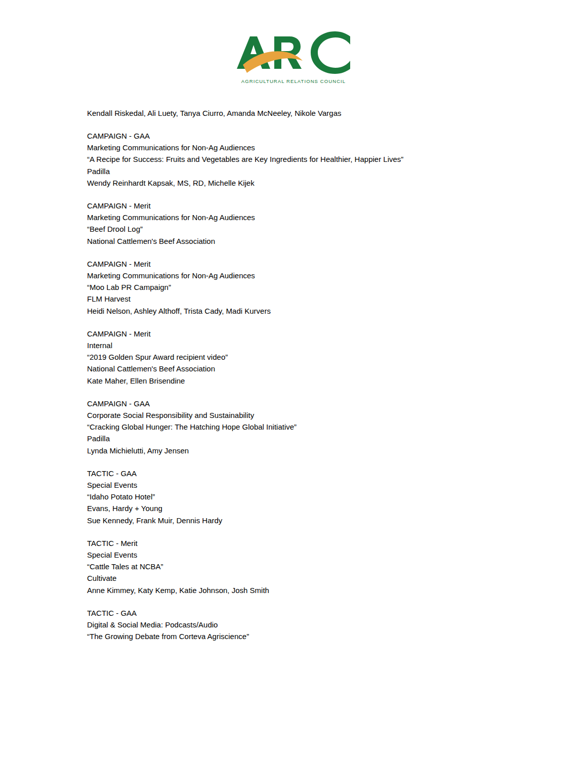AGRICULTURAL RELATIONS COUNCIL
Kendall Riskedal, Ali Luety, Tanya Ciurro, Amanda McNeeley, Nikole Vargas
CAMPAIGN - GAA
Marketing Communications for Non-Ag Audiences
“A Recipe for Success: Fruits and Vegetables are Key Ingredients for Healthier, Happier Lives”
Padilla
Wendy Reinhardt Kapsak, MS, RD, Michelle Kijek
CAMPAIGN - Merit
Marketing Communications for Non-Ag Audiences
“Beef Drool Log”
National Cattlemen's Beef Association
CAMPAIGN - Merit
Marketing Communications for Non-Ag Audiences
“Moo Lab PR Campaign”
FLM Harvest
Heidi Nelson, Ashley Althoff, Trista Cady, Madi Kurvers
CAMPAIGN - Merit
Internal
“2019 Golden Spur Award recipient video”
National Cattlemen's Beef Association
Kate Maher, Ellen Brisendine
CAMPAIGN - GAA
Corporate Social Responsibility and Sustainability
“Cracking Global Hunger: The Hatching Hope Global Initiative”
Padilla
Lynda Michielutti, Amy Jensen
TACTIC - GAA
Special Events
“Idaho Potato Hotel”
Evans, Hardy + Young
Sue Kennedy, Frank Muir, Dennis Hardy
TACTIC - Merit
Special Events
“Cattle Tales at NCBA”
Cultivate
Anne Kimmey, Katy Kemp, Katie Johnson, Josh Smith
TACTIC - GAA
Digital & Social Media: Podcasts/Audio
“The Growing Debate from Corteva Agriscience”